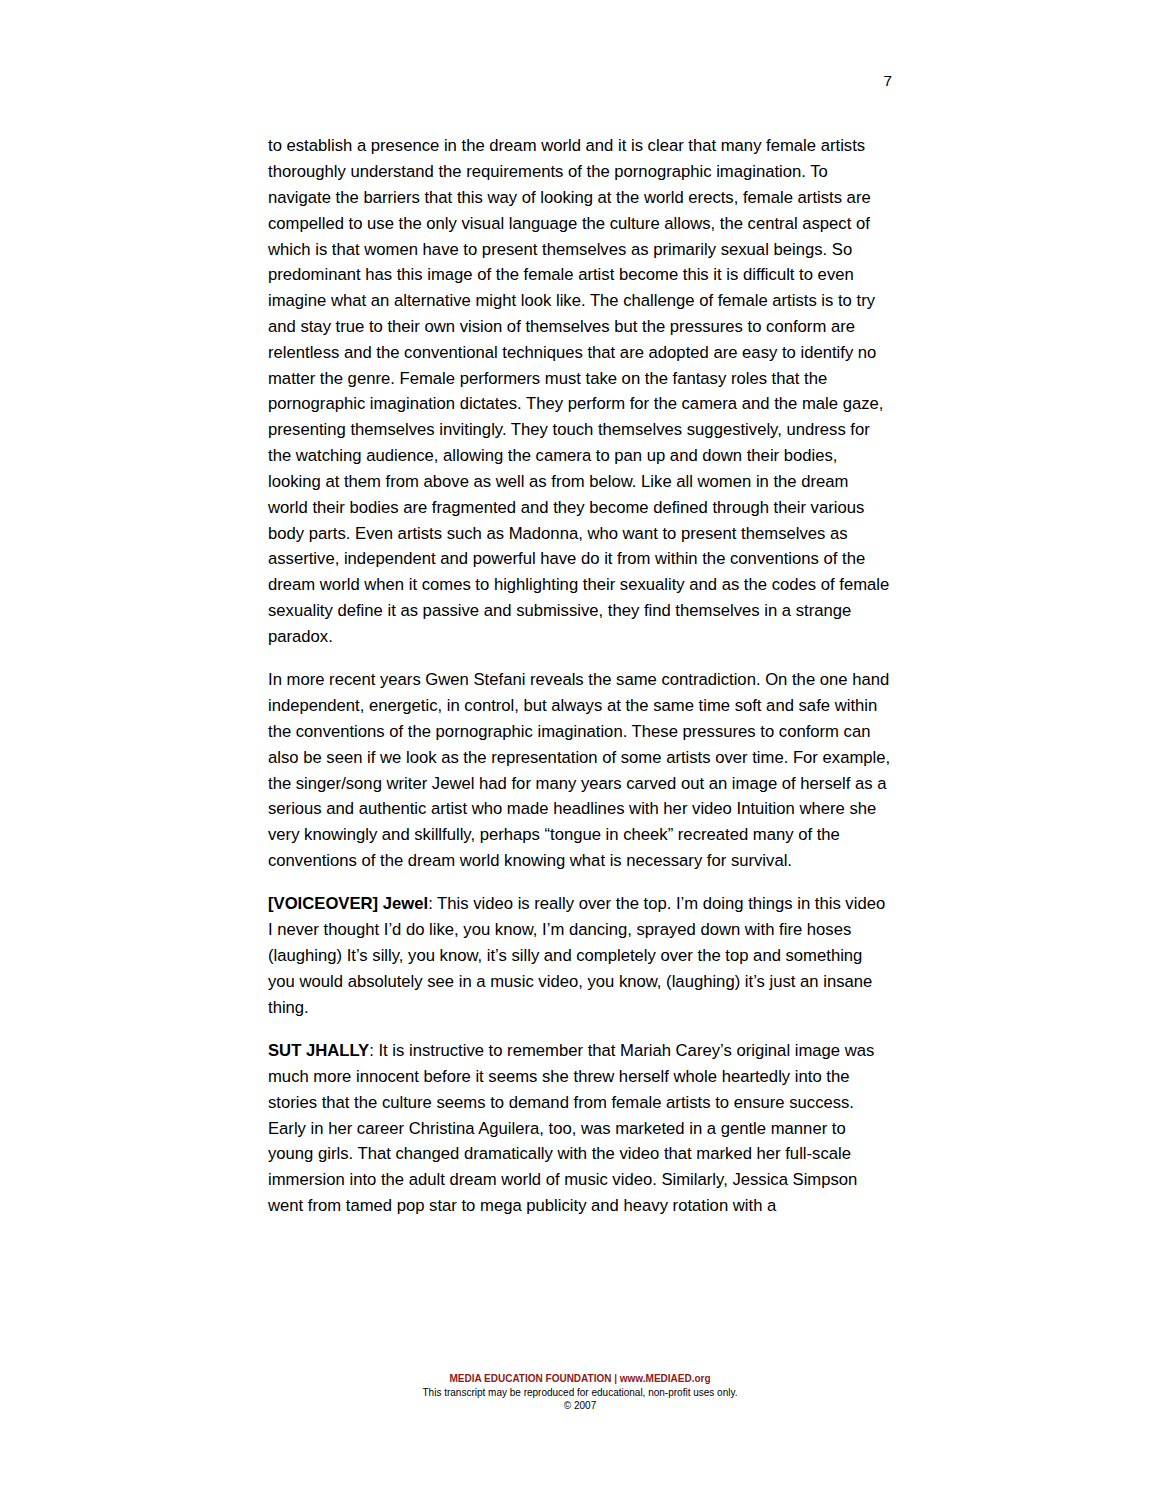7
to establish a presence in the dream world and it is clear that many female artists thoroughly understand the requirements of the pornographic imagination. To navigate the barriers that this way of looking at the world erects, female artists are compelled to use the only visual language the culture allows, the central aspect of which is that women have to present themselves as primarily sexual beings. So predominant has this image of the female artist become this it is difficult to even imagine what an alternative might look like. The challenge of female artists is to try and stay true to their own vision of themselves but the pressures to conform are relentless and the conventional techniques that are adopted are easy to identify no matter the genre. Female performers must take on the fantasy roles that the pornographic imagination dictates. They perform for the camera and the male gaze, presenting themselves invitingly. They touch themselves suggestively, undress for the watching audience, allowing the camera to pan up and down their bodies, looking at them from above as well as from below. Like all women in the dream world their bodies are fragmented and they become defined through their various body parts. Even artists such as Madonna, who want to present themselves as assertive, independent and powerful have do it from within the conventions of the dream world when it comes to highlighting their sexuality and as the codes of female sexuality define it as passive and submissive, they find themselves in a strange paradox.
In more recent years Gwen Stefani reveals the same contradiction. On the one hand independent, energetic, in control, but always at the same time soft and safe within the conventions of the pornographic imagination. These pressures to conform can also be seen if we look as the representation of some artists over time. For example, the singer/song writer Jewel had for many years carved out an image of herself as a serious and authentic artist who made headlines with her video Intuition where she very knowingly and skillfully, perhaps “tongue in cheek” recreated many of the conventions of the dream world knowing what is necessary for survival.
[VOICEOVER] Jewel: This video is really over the top. I’m doing things in this video I never thought I’d do like, you know, I’m dancing, sprayed down with fire hoses (laughing) It’s silly, you know, it’s silly and completely over the top and something you would absolutely see in a music video, you know, (laughing) it’s just an insane thing.
SUT JHALLY: It is instructive to remember that Mariah Carey’s original image was much more innocent before it seems she threw herself whole heartedly into the stories that the culture seems to demand from female artists to ensure success. Early in her career Christina Aguilera, too, was marketed in a gentle manner to young girls. That changed dramatically with the video that marked her full-scale immersion into the adult dream world of music video. Similarly, Jessica Simpson went from tamed pop star to mega publicity and heavy rotation with a
MEDIA EDUCATION FOUNDATION | www.MEDIAED.org
This transcript may be reproduced for educational, non-profit uses only.
© 2007